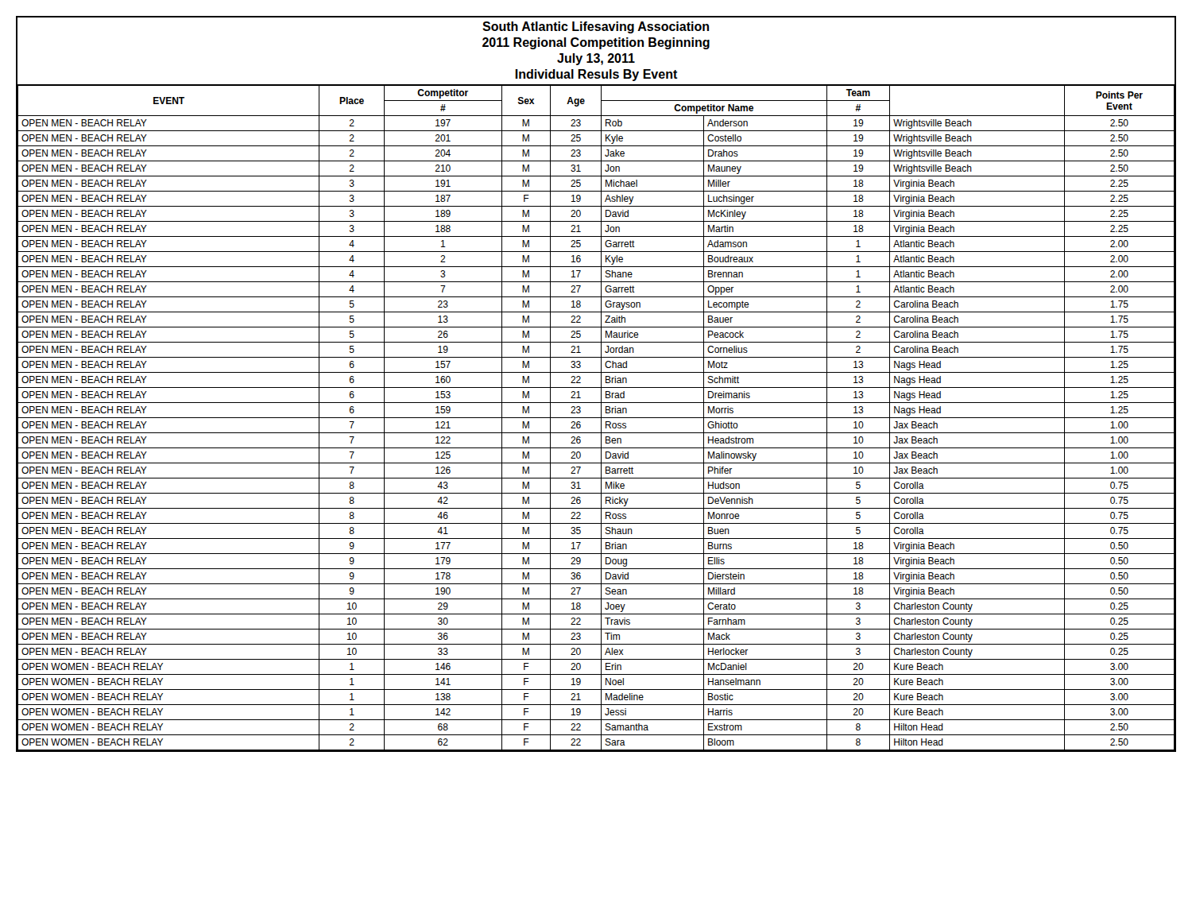South Atlantic Lifesaving Association
2011 Regional Competition Beginning
July 13, 2011
Individual Resuls By Event
| EVENT | Place | Competitor | Sex | Age | | Team | | Points Per Event |
| --- | --- | --- | --- | --- | --- | --- | --- | --- |
| # | Competitor Name | # |
| OPEN MEN - BEACH RELAY | 2 | 197 | M | 23 | Rob | Anderson | 19 | Wrightsville Beach | 2.50 |
| OPEN MEN - BEACH RELAY | 2 | 201 | M | 25 | Kyle | Costello | 19 | Wrightsville Beach | 2.50 |
| OPEN MEN - BEACH RELAY | 2 | 204 | M | 23 | Jake | Drahos | 19 | Wrightsville Beach | 2.50 |
| OPEN MEN - BEACH RELAY | 2 | 210 | M | 31 | Jon | Mauney | 19 | Wrightsville Beach | 2.50 |
| OPEN MEN - BEACH RELAY | 3 | 191 | M | 25 | Michael | Miller | 18 | Virginia Beach | 2.25 |
| OPEN MEN - BEACH RELAY | 3 | 187 | F | 19 | Ashley | Luchsinger | 18 | Virginia Beach | 2.25 |
| OPEN MEN - BEACH RELAY | 3 | 189 | M | 20 | David | McKinley | 18 | Virginia Beach | 2.25 |
| OPEN MEN - BEACH RELAY | 3 | 188 | M | 21 | Jon | Martin | 18 | Virginia Beach | 2.25 |
| OPEN MEN - BEACH RELAY | 4 | 1 | M | 25 | Garrett | Adamson | 1 | Atlantic Beach | 2.00 |
| OPEN MEN - BEACH RELAY | 4 | 2 | M | 16 | Kyle | Boudreaux | 1 | Atlantic Beach | 2.00 |
| OPEN MEN - BEACH RELAY | 4 | 3 | M | 17 | Shane | Brennan | 1 | Atlantic Beach | 2.00 |
| OPEN MEN - BEACH RELAY | 4 | 7 | M | 27 | Garrett | Opper | 1 | Atlantic Beach | 2.00 |
| OPEN MEN - BEACH RELAY | 5 | 23 | M | 18 | Grayson | Lecompte | 2 | Carolina Beach | 1.75 |
| OPEN MEN - BEACH RELAY | 5 | 13 | M | 22 | Zaith | Bauer | 2 | Carolina Beach | 1.75 |
| OPEN MEN - BEACH RELAY | 5 | 26 | M | 25 | Maurice | Peacock | 2 | Carolina Beach | 1.75 |
| OPEN MEN - BEACH RELAY | 5 | 19 | M | 21 | Jordan | Cornelius | 2 | Carolina Beach | 1.75 |
| OPEN MEN - BEACH RELAY | 6 | 157 | M | 33 | Chad | Motz | 13 | Nags Head | 1.25 |
| OPEN MEN - BEACH RELAY | 6 | 160 | M | 22 | Brian | Schmitt | 13 | Nags Head | 1.25 |
| OPEN MEN - BEACH RELAY | 6 | 153 | M | 21 | Brad | Dreimanis | 13 | Nags Head | 1.25 |
| OPEN MEN - BEACH RELAY | 6 | 159 | M | 23 | Brian | Morris | 13 | Nags Head | 1.25 |
| OPEN MEN - BEACH RELAY | 7 | 121 | M | 26 | Ross | Ghiotto | 10 | Jax Beach | 1.00 |
| OPEN MEN - BEACH RELAY | 7 | 122 | M | 26 | Ben | Headstrom | 10 | Jax Beach | 1.00 |
| OPEN MEN - BEACH RELAY | 7 | 125 | M | 20 | David | Malinowsky | 10 | Jax Beach | 1.00 |
| OPEN MEN - BEACH RELAY | 7 | 126 | M | 27 | Barrett | Phifer | 10 | Jax Beach | 1.00 |
| OPEN MEN - BEACH RELAY | 8 | 43 | M | 31 | Mike | Hudson | 5 | Corolla | 0.75 |
| OPEN MEN - BEACH RELAY | 8 | 42 | M | 26 | Ricky | DeVennish | 5 | Corolla | 0.75 |
| OPEN MEN - BEACH RELAY | 8 | 46 | M | 22 | Ross | Monroe | 5 | Corolla | 0.75 |
| OPEN MEN - BEACH RELAY | 8 | 41 | M | 35 | Shaun | Buen | 5 | Corolla | 0.75 |
| OPEN MEN - BEACH RELAY | 9 | 177 | M | 17 | Brian | Burns | 18 | Virginia Beach | 0.50 |
| OPEN MEN - BEACH RELAY | 9 | 179 | M | 29 | Doug | Ellis | 18 | Virginia Beach | 0.50 |
| OPEN MEN - BEACH RELAY | 9 | 178 | M | 36 | David | Dierstein | 18 | Virginia Beach | 0.50 |
| OPEN MEN - BEACH RELAY | 9 | 190 | M | 27 | Sean | Millard | 18 | Virginia Beach | 0.50 |
| OPEN MEN - BEACH RELAY | 10 | 29 | M | 18 | Joey | Cerato | 3 | Charleston County | 0.25 |
| OPEN MEN - BEACH RELAY | 10 | 30 | M | 22 | Travis | Farnham | 3 | Charleston County | 0.25 |
| OPEN MEN - BEACH RELAY | 10 | 36 | M | 23 | Tim | Mack | 3 | Charleston County | 0.25 |
| OPEN MEN - BEACH RELAY | 10 | 33 | M | 20 | Alex | Herlocker | 3 | Charleston County | 0.25 |
| OPEN WOMEN - BEACH RELAY | 1 | 146 | F | 20 | Erin | McDaniel | 20 | Kure Beach | 3.00 |
| OPEN WOMEN - BEACH RELAY | 1 | 141 | F | 19 | Noel | Hanselmann | 20 | Kure Beach | 3.00 |
| OPEN WOMEN - BEACH RELAY | 1 | 138 | F | 21 | Madeline | Bostic | 20 | Kure Beach | 3.00 |
| OPEN WOMEN - BEACH RELAY | 1 | 142 | F | 19 | Jessi | Harris | 20 | Kure Beach | 3.00 |
| OPEN WOMEN - BEACH RELAY | 2 | 68 | F | 22 | Samantha | Exstrom | 8 | Hilton Head | 2.50 |
| OPEN WOMEN - BEACH RELAY | 2 | 62 | F | 22 | Sara | Bloom | 8 | Hilton Head | 2.50 |